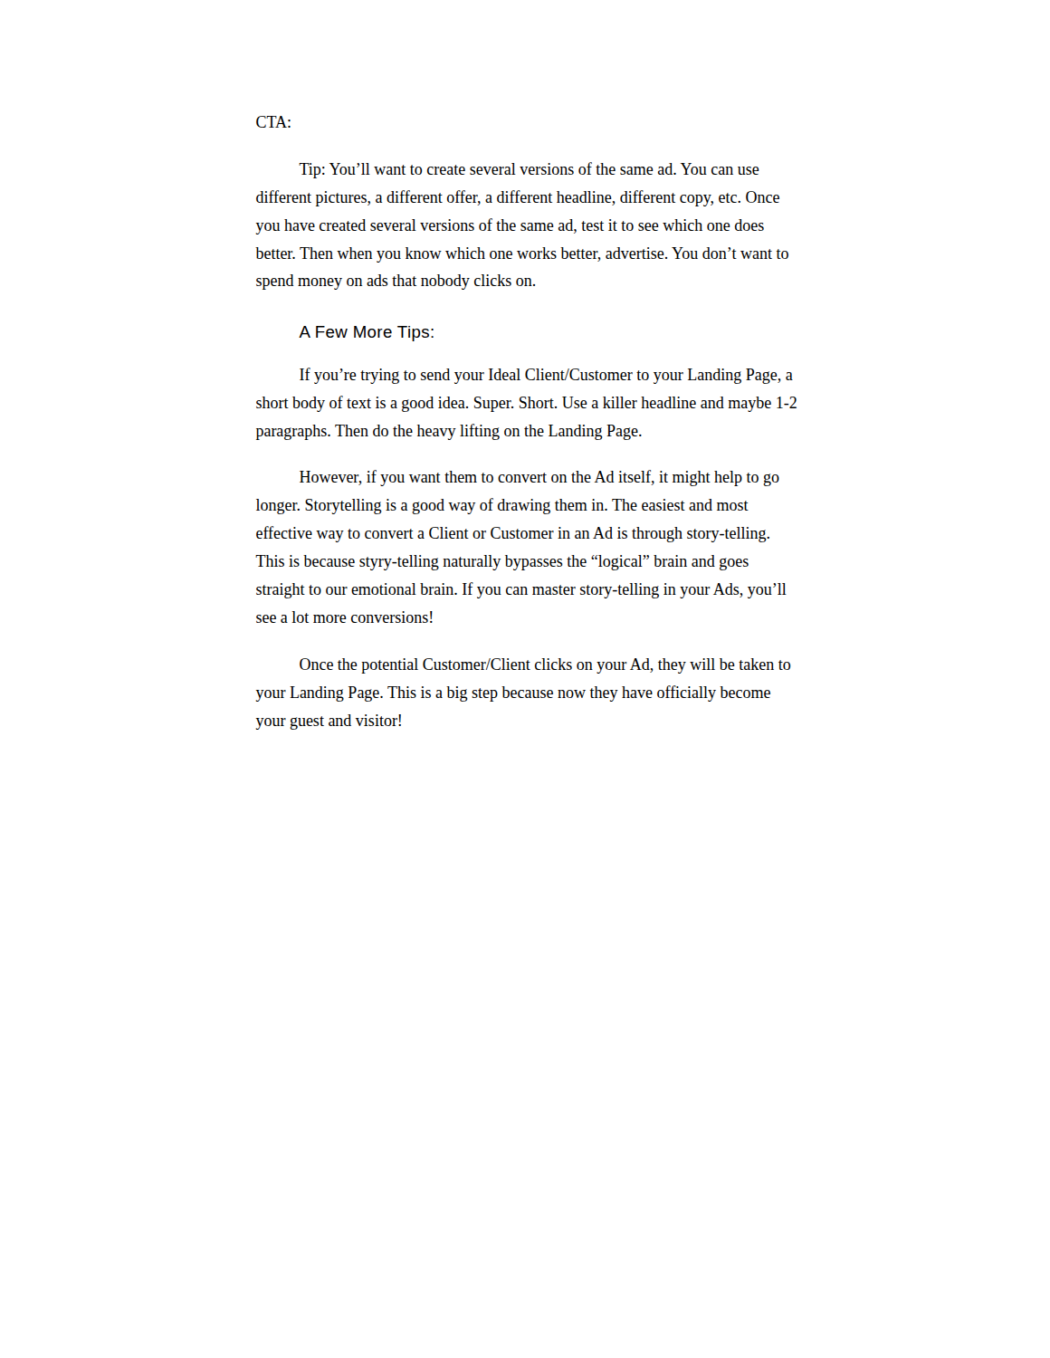CTA:
Tip: You’ll want to create several versions of the same ad. You can use different pictures, a different offer, a different headline, different copy, etc. Once you have created several versions of the same ad, test it to see which one does better. Then when you know which one works better, advertise. You don’t want to spend money on ads that nobody clicks on.
A Few More Tips:
If you’re trying to send your Ideal Client/Customer to your Landing Page, a short body of text is a good idea. Super. Short. Use a killer headline and maybe 1-2 paragraphs. Then do the heavy lifting on the Landing Page.
However, if you want them to convert on the Ad itself, it might help to go longer. Storytelling is a good way of drawing them in. The easiest and most effective way to convert a Client or Customer in an Ad is through story-telling. This is because styry-telling naturally bypasses the “logical” brain and goes straight to our emotional brain. If you can master story-telling in your Ads, you’ll see a lot more conversions!
Once the potential Customer/Client clicks on your Ad, they will be taken to your Landing Page. This is a big step because now they have officially become your guest and visitor!